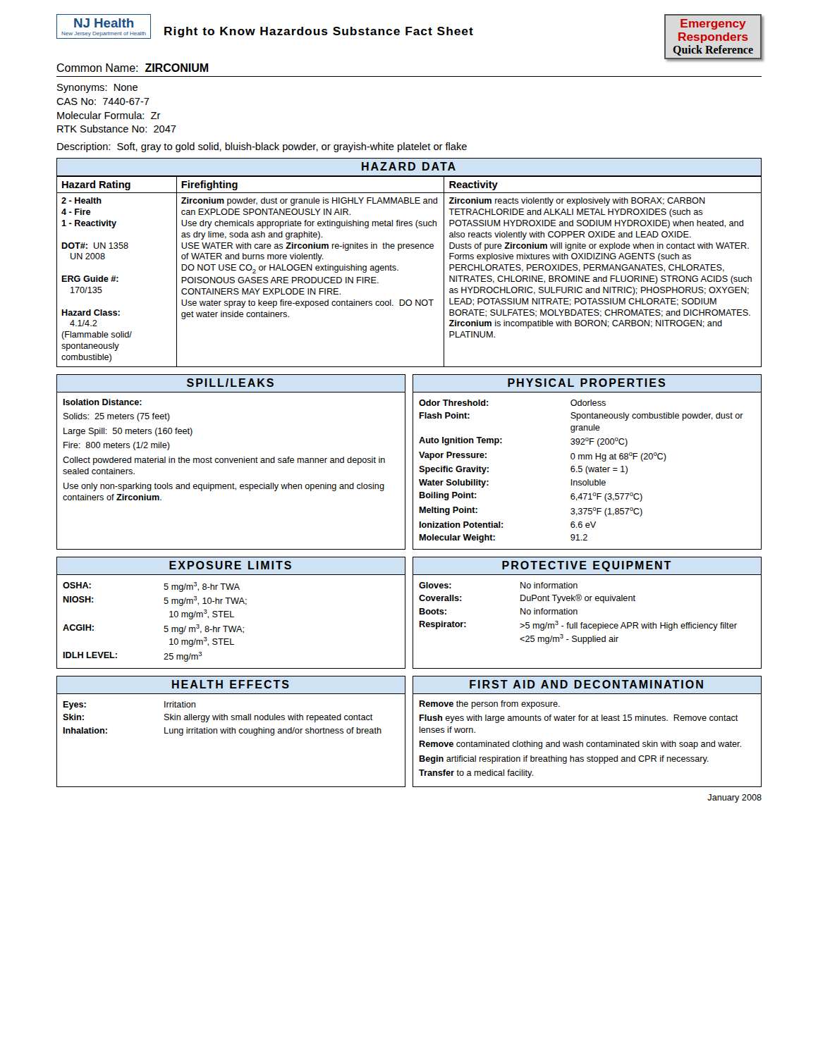NJ HealthNew Jersey Department of Health
Right to Know Hazardous Substance Fact Sheet
Emergency
Responders
Quick Reference
Common Name: ZIRCONIUM
Synonyms: None
CAS No: 7440-67-7
Molecular Formula: Zr
RTK Substance No: 2047
Description: Soft, gray to gold solid, bluish-black powder, or grayish-white platelet or flake
HAZARD DATA
| Hazard Rating | Firefighting | Reactivity |
| --- | --- | --- |
| 2 - Health 4 - Fire 1 - Reactivity DOT#: UN 1358 UN 2008 ERG Guide #: 170/135 Hazard Class: 4.1/4.2 (Flammable solid/ spontaneously combustible) | Zirconium powder, dust or granule is HIGHLY FLAMMABLE and can EXPLODE SPONTANEOUSLY IN AIR. Use dry chemicals appropriate for extinguishing metal fires (such as dry lime, soda ash and graphite). USE WATER with care as Zirconium re-ignites in the presence of WATER and burns more violently. DO NOT USE CO 2 or HALOGEN extinguishing agents. POISONOUS GASES ARE PRODUCED IN FIRE. CONTAINERS MAY EXPLODE IN FIRE. Use water spray to keep fire-exposed containers cool. DO NOT get water inside containers. | Zirconium reacts violently or explosively with BORAX; CARBON TETRACHLORIDE and ALKALI METAL HYDROXIDES (such as POTASSIUM HYDROXIDE and SODIUM HYDROXIDE) when heated, and also reacts violently with COPPER OXIDE and LEAD OXIDE. Dusts of pure Zirconium will ignite or explode when in contact with WATER. Forms explosive mixtures with OXIDIZING AGENTS (such as PERCHLORATES, PEROXIDES, PERMANGANATES, CHLORATES, NITRATES, CHLORINE, BROMINE and FLUORINE) STRONG ACIDS (such as HYDROCHLORIC, SULFURIC and NITRIC); PHOSPHORUS; OXYGEN; LEAD; POTASSIUM NITRATE; POTASSIUM CHLORATE; SODIUM BORATE; SULFATES; MOLYBDATES; CHROMATES; and DICHROMATES. Zirconium is incompatible with BORON; CARBON; NITROGEN; and PLATINUM. |
SPILL/LEAKS
Isolation Distance:
Solids: 25 meters (75 feet)
Large Spill: 50 meters (160 feet)
Fire: 800 meters (1/2 mile)
Collect powdered material in the most convenient and safe manner and deposit in sealed containers.
Use only non-sparking tools and equipment, especially when opening and closing containers of Zirconium.
PHYSICAL PROPERTIES
| Odor Threshold: | Odorless |
| Flash Point: | Spontaneously combustible powder, dust or granule |
| Auto Ignition Temp: | 392 o F (200 o C) |
| Vapor Pressure: | 0 mm Hg at 68 o F (20 o C) |
| Specific Gravity: | 6.5 (water = 1) |
| Water Solubility: | Insoluble |
| Boiling Point: | 6,471 o F (3,577 o C) |
| Melting Point: | 3,375 o F (1,857 o C) |
| Ionization Potential: | 6.6 eV |
| Molecular Weight: | 91.2 |
EXPOSURE LIMITS
| OSHA: | 5 mg/m 3 , 8-hr TWA |
| NIOSH: | 5 mg/m 3 , 10-hr TWA; 10 mg/m 3 , STEL |
| ACGIH: | 5 mg/ m 3 , 8-hr TWA; 10 mg/m 3 , STEL |
| IDLH LEVEL: | 25 mg/m 3 |
PROTECTIVE EQUIPMENT
| Gloves: | No information |
| Coveralls: | DuPont Tyvek® or equivalent |
| Boots: | No information |
| Respirator: | >5 mg/m 3 - full facepiece APR with High efficiency filter <25 mg/m 3 - Supplied air |
HEALTH EFFECTS
| Eyes: | Irritation |
| Skin: | Skin allergy with small nodules with repeated contact |
| Inhalation: | Lung irritation with coughing and/or shortness of breath |
FIRST AID AND DECONTAMINATION
Remove the person from exposure.
Flush eyes with large amounts of water for at least 15 minutes. Remove contact lenses if worn.
Remove contaminated clothing and wash contaminated skin with soap and water.
Begin artificial respiration if breathing has stopped and CPR if necessary.
Transfer to a medical facility.
January 2008